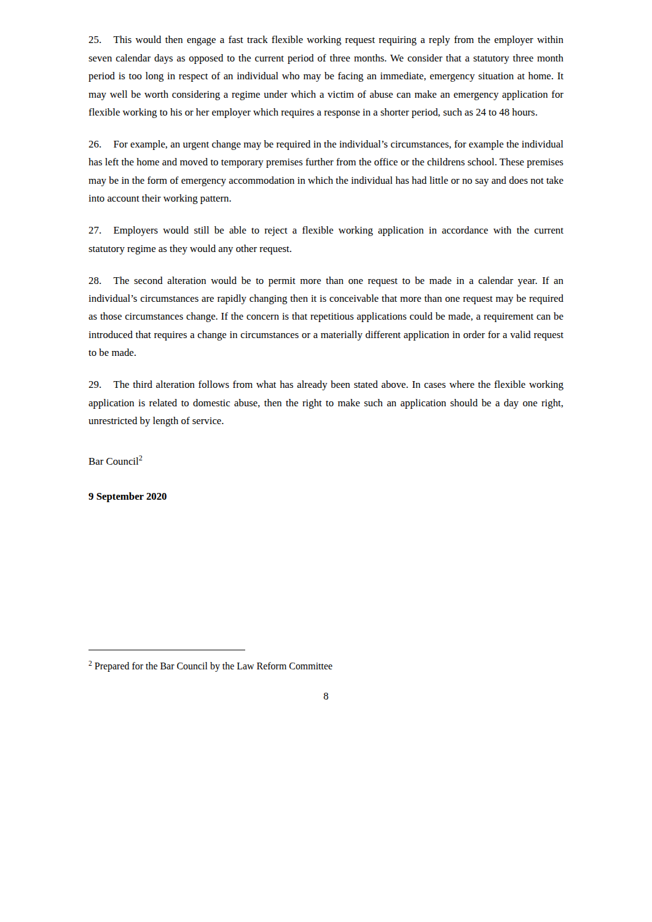25. This would then engage a fast track flexible working request requiring a reply from the employer within seven calendar days as opposed to the current period of three months. We consider that a statutory three month period is too long in respect of an individual who may be facing an immediate, emergency situation at home. It may well be worth considering a regime under which a victim of abuse can make an emergency application for flexible working to his or her employer which requires a response in a shorter period, such as 24 to 48 hours.
26. For example, an urgent change may be required in the individual’s circumstances, for example the individual has left the home and moved to temporary premises further from the office or the childrens school. These premises may be in the form of emergency accommodation in which the individual has had little or no say and does not take into account their working pattern.
27. Employers would still be able to reject a flexible working application in accordance with the current statutory regime as they would any other request.
28. The second alteration would be to permit more than one request to be made in a calendar year. If an individual’s circumstances are rapidly changing then it is conceivable that more than one request may be required as those circumstances change. If the concern is that repetitious applications could be made, a requirement can be introduced that requires a change in circumstances or a materially different application in order for a valid request to be made.
29. The third alteration follows from what has already been stated above. In cases where the flexible working application is related to domestic abuse, then the right to make such an application should be a day one right, unrestricted by length of service.
Bar Council2
9 September 2020
2 Prepared for the Bar Council by the Law Reform Committee
8